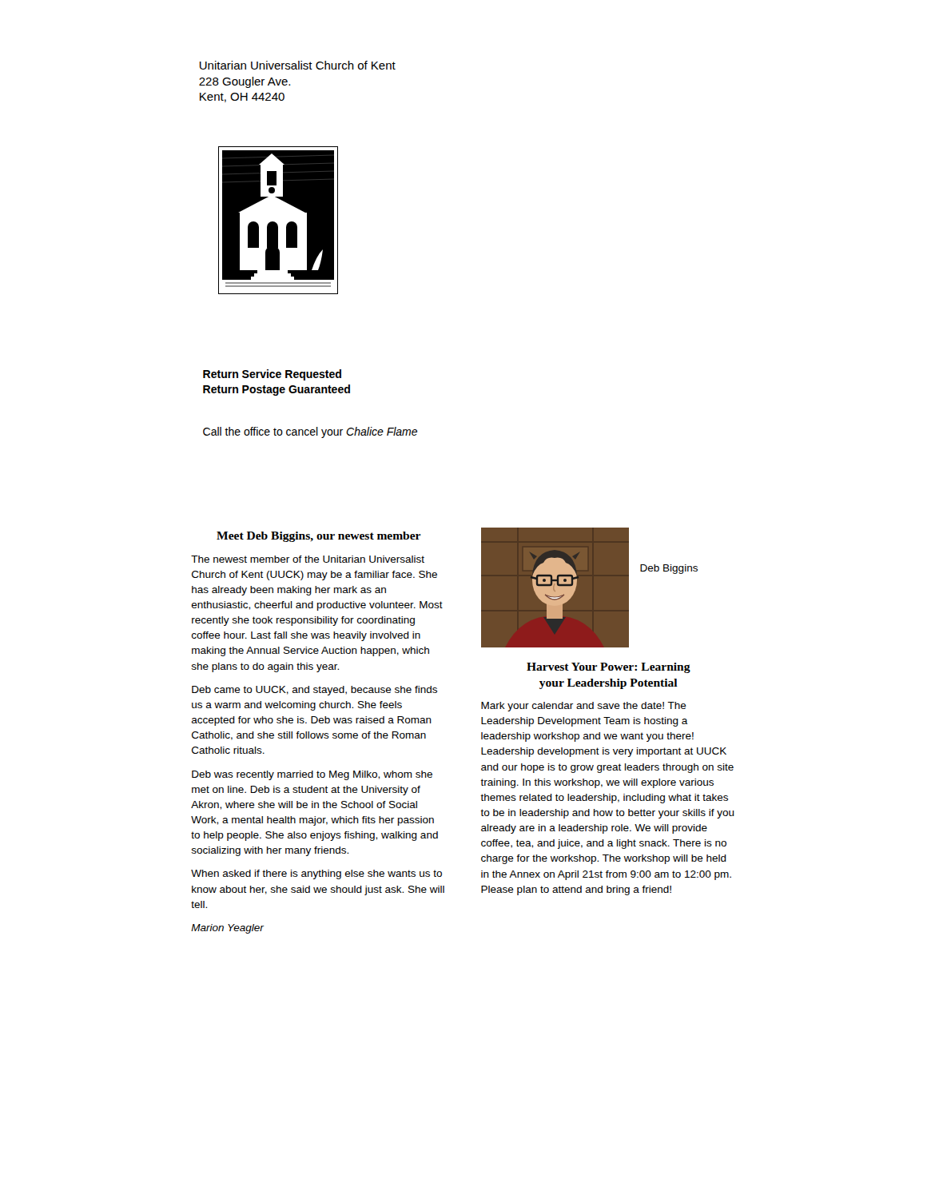Unitarian Universalist Church of Kent
228 Gougler Ave.
Kent, OH 44240
Return Service Requested
Return Postage Guaranteed
Call the office to cancel your Chalice Flame
Meet Deb Biggins, our newest member
The newest member of the Unitarian Universalist Church of Kent (UUCK) may be a familiar face. She has already been making her mark as an enthusiastic, cheerful and productive volunteer. Most recently she took responsibility for coordinating coffee hour. Last fall she was heavily involved in making the Annual Service Auction happen, which she plans to do again this year.
Deb came to UUCK, and stayed, because she finds us a warm and welcoming church. She feels accepted for who she is. Deb was raised a Roman Catholic, and she still follows some of the Roman Catholic rituals.
Deb was recently married to Meg Milko, whom she met on line. Deb is a student at the University of Akron, where she will be in the School of Social Work, a mental health major, which fits her passion to help people. She also enjoys fishing, walking and socializing with her many friends.
When asked if there is anything else she wants us to know about her, she said we should just ask. She will tell.
Marion Yeagler
Deb Biggins
Harvest Your Power: Learning
your Leadership Potential
Mark your calendar and save the date! The Leadership Development Team is hosting a leadership workshop and we want you there! Leadership development is very important at UUCK and our hope is to grow great leaders through on site training. In this workshop, we will explore various themes related to leadership, including what it takes to be in leadership and how to better your skills if you already are in a leadership role. We will provide coffee, tea, and juice, and a light snack. There is no charge for the workshop. The workshop will be held in the Annex on April 21st from 9:00 am to 12:00 pm. Please plan to attend and bring a friend!